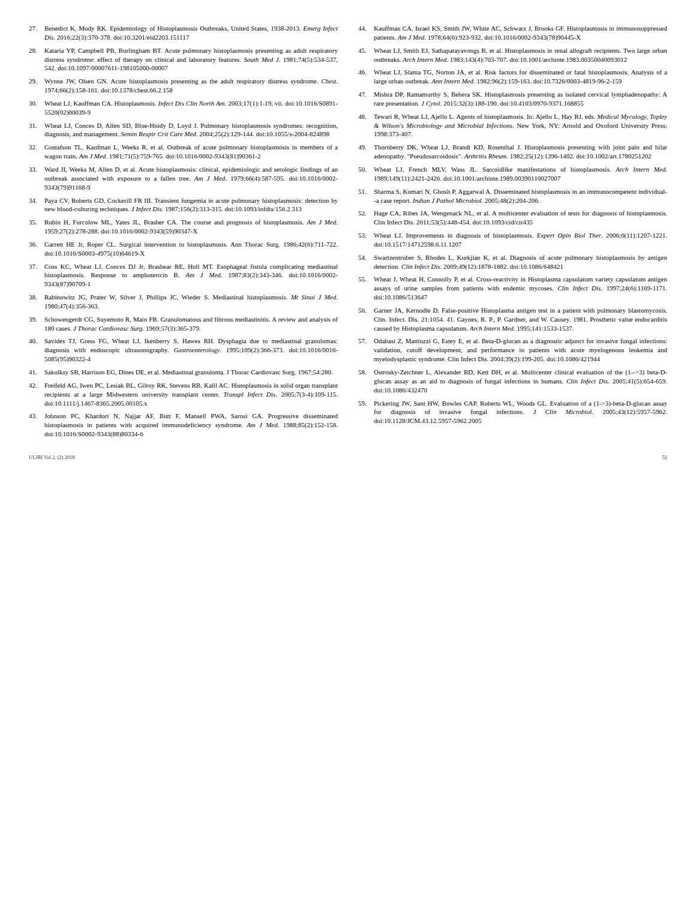27. Benedict K, Mody RK. Epidemiology of Histoplasmosis Outbreaks, United States, 1938-2013. Emerg Infect Dis. 2016;22(3):370-378. doi:10.3201/eid2203.151117
28. Kataria YP, Campbell PB, Burlingham BT. Acute pulmonary histoplasmosis presenting as adult respiratory distress syndrome: effect of therapy on clinical and laboratory features. South Med J. 1981;74(5):534-537, 542. doi:10.1097/00007611-198105000-00007
29. Wynne JW, Olsen GN. Acute histoplasmosis presenting as the adult respiratory distress syndrome. Chest. 1974;66(2):158-161. doi:10.1378/chest.66.2.158
30. Wheat LJ, Kauffman CA. Histoplasmosis. Infect Dis Clin North Am. 2003;17(1):1-19, vii. doi:10.1016/S0891-5520(02)00039-9
31. Wheat LJ, Conces D, Allen SD, Blue-Hnidy D, Loyd J. Pulmonary histoplasmosis syndromes: recognition, diagnosis, and management. Semin Respir Crit Care Med. 2004;25(2):129-144. doi:10.1055/s-2004-824898
32. Gustafson TL, Kaufman L, Weeks R, et al. Outbreak of acute pulmonary histoplasmosis in members of a wagon train. Am J Med. 1981;71(5):759-765. doi:10.1016/0002-9343(81)90361-2
33. Ward JI, Weeks M, Allen D, et al. Acute histoplasmosis: clinical, epidemiologic and serologic findings of an outbreak associated with exposure to a fallen tree. Am J Med. 1979;66(4):587-595. doi:10.1016/0002-9343(79)91168-9
34. Paya CV, Roberts GD, Cockerill FR III. Transient fungemia in acute pulmonary histoplasmosis: detection by new blood-culturing techniques. J Infect Dis. 1987;156(2):313-315. doi:10.1093/infdis/156.2.313
35. Rubin H, Furcolow ML, Yates JL, Brasher CA. The course and prognosis of histoplasmosis. Am J Med. 1959;27(2):278-288. doi:10.1016/0002-9343(59)90347-X
36. Garrett HE Jr, Roper CL. Surgical intervention in histoplasmosis. Ann Thorac Surg. 1986;42(6):711-722. doi:10.1016/S0003-4975(10)64619-X
37. Coss KC, Wheat LJ, Conces DJ Jr, Brashear RE, Hull MT. Esophageal fistula complicating mediastinal histoplasmosis. Response to amphotericin B. Am J Med. 1987;83(2):343-346. doi:10.1016/0002-9343(87)90709-1
38. Rabinowitz JG, Prater W, Silver J, Phillips JC, Wieder S. Mediastinal histoplasmosis. Mt Sinai J Med. 1980;47(4):356-363.
39. Schowengerdt CG, Suyemoto R, Main FB. Granulomatous and fibrous mediastinitis. A review and analysis of 180 cases. J Thorac Cardiovasc Surg. 1969;57(3):365-379.
40. Savides TJ, Gress FG, Wheat LJ, Ikenberry S, Hawes RH. Dysphagia due to mediastinal granulomas: diagnosis with endoscopic ultrasonography. Gastroenterology. 1995;109(2):366-373. doi:10.1016/0016-5085(95)90322-4
41. Sakulksy SB, Harrison EG, Dines DE, et al. Mediastinal granuloma. J Thorac Cardiovasc Surg. 1967;54:280.
42. Freifeld AG, Iwen PC, Lesiak BL, Gilroy RK, Stevens RB, Kalil AC. Histoplasmosis in solid organ transplant recipients at a large Midwestern university transplant center. Transpl Infect Dis. 2005;7(3-4):109-115. doi:10.1111/j.1467-8365.2005.00105.x
43. Johnson PC, Khardori N, Najjar AF, Butt F, Mansell PWA, Sarosi GA. Progressive disseminated histoplasmosis in patients with acquired immunodeficiency syndrome. Am J Med. 1988;85(2):152-158. doi:10.1016/S0002-9343(88)80334-6
44. Kauffman CA, Israel KS, Smith JW, White AC, Schwarz J, Brooks GF. Histoplasmosis in immunosuppressed patients. Am J Med. 1978;64(6):923-932. doi:10.1016/0002-9343(78)90445-X
45. Wheat LJ, Smith EJ, Sathapatayavongs B, et al. Histoplasmosis in renal allograft recipients. Two large urban outbreaks. Arch Intern Med. 1983;143(4):703-707. doi:10.1001/archinte.1983.00350040093012
46. Wheat LJ, Slama TG, Norton JA, et al. Risk factors for disseminated or fatal histoplasmosis. Analysis of a large urban outbreak. Ann Intern Med. 1982;96(2):159-163. doi:10.7326/0003-4819-96-2-159
47. Mishra DP, Ramamurthy S, Behera SK. Histoplasmosis presenting as isolated cervical lymphadenopathy: A rare presentation. J Cytol. 2015;32(3):188-190. doi:10.4103/0970-9371.168855
48. Tewari R, Wheat LJ, Ajello L. Agents of histoplasmosis. In: Ajello L, Hay RJ, eds. Medical Mycology, Topley & Wilson's Microbiology and Microbial Infections. New York, NY: Arnold and Oxoford University Press; 1998:373-407.
49. Thornberry DK, Wheat LJ, Brandt KD, Rosenthal J. Histoplasmosis presenting with joint pain and hilar adenopathy. "Pseudosarcoidosis". Arthritis Rheum. 1982;25(12):1396-1402. doi:10.1002/art.1780251202
50. Wheat LJ, French MLV, Wass JL. Sarcoidlike manifestations of histoplasmosis. Arch Intern Med. 1989;149(11):2421-2426. doi:10.1001/archinte.1989.00390110027007
51. Sharma S, Kumari N, Ghosh P, Aggarwal A. Disseminated histoplasmosis in an immunocompetent individual--a case report. Indian J Pathol Microbiol. 2005;48(2):204-206.
52. Hage CA, Ribes JA, Wengenack NL, et al. A multicenter evaluation of tests for diagnosis of histoplasmosis. Clin Infect Dis. 2011;53(5):448-454. doi:10.1093/cid/cir435
53. Wheat LJ. Improvements in diagnosis of histoplasmosis. Expert Opin Biol Ther. 2006;6(11):1207-1221. doi:10.1517/14712598.6.11.1207
54. Swartzentruber S, Rhodes L, Kurkjian K, et al. Diagnosis of acute pulmonary histoplasmosis by antigen detection. Clin Infect Dis. 2009;49(12):1878-1882. doi:10.1086/648421
55. Wheat J, Wheat H, Connolly P, et al. Cross-reactivity in Histoplasma capsulatum variety capsulatum antigen assays of urine samples from patients with endemic mycoses. Clin Infect Dis. 1997;24(6):1169-1171. doi:10.1086/513647
56. Garner JA, Kernodle D. False-positive Histoplasma antigen test in a patient with pulmonary blastomycosis. Clin. Infect. Dis. 21:1054. 41. Gaynes, R. P., P. Gardner, and W. Causey. 1981. Prosthetic value endocarditis caused by Histoplasma capsulatum. Arch Intern Med. 1995;141:1533-1537.
57. Odabasi Z, Mattiuzzi G, Estey E, et al. Beta-D-glucan as a diagnostic adjunct for invasive fungal infections: validation, cutoff development, and performance in patients with acute myelogenous leukemia and myelodysplastic syndrome. Clin Infect Dis. 2004;39(2):199-205. doi:10.1086/421944
58. Ostrosky-Zeichner L, Alexander BD, Kett DH, et al. Multicenter clinical evaluation of the (1-->3) beta-D-glucan assay as an aid to diagnosis of fungal infections in humans. Clin Infect Dis. 2005;41(5):654-659. doi:10.1086/432470
59. Pickering JW, Sant HW, Bowles CAP, Roberts WL, Woods GL. Evaluation of a (1->3)-beta-D-glucan assay for diagnosis of invasive fungal infections. J Clin Microbiol. 2005;43(12):5957-5962. doi:10.1128/JCM.43.12.5957-5962.2005
ULJRI Vol 2, (2) 2018 52